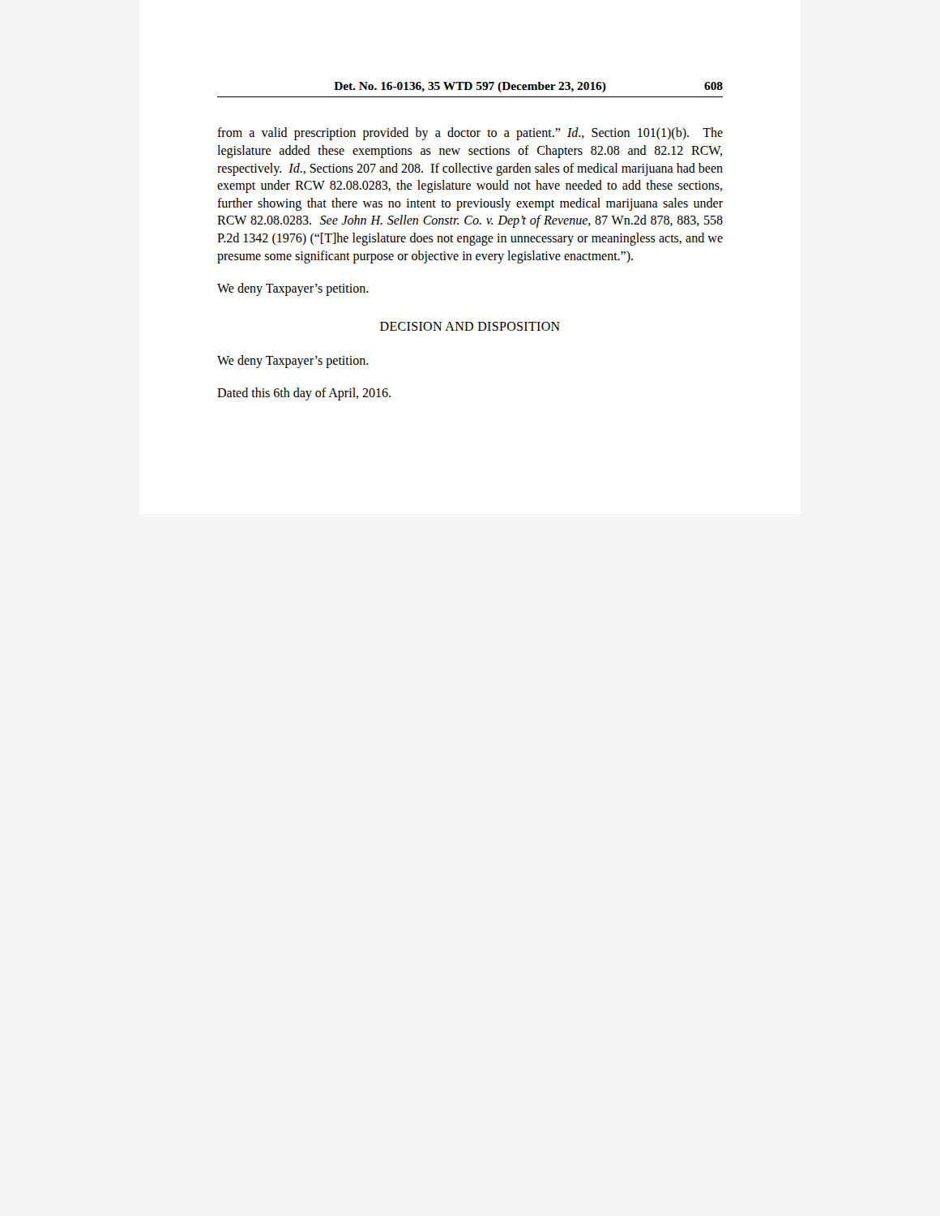Det. No. 16-0136, 35 WTD 597 (December 23, 2016) 608
from a valid prescription provided by a doctor to a patient.” Id., Section 101(1)(b). The legislature added these exemptions as new sections of Chapters 82.08 and 82.12 RCW, respectively. Id., Sections 207 and 208. If collective garden sales of medical marijuana had been exempt under RCW 82.08.0283, the legislature would not have needed to add these sections, further showing that there was no intent to previously exempt medical marijuana sales under RCW 82.08.0283. See John H. Sellen Constr. Co. v. Dep’t of Revenue, 87 Wn.2d 878, 883, 558 P.2d 1342 (1976) (“[T]he legislature does not engage in unnecessary or meaningless acts, and we presume some significant purpose or objective in every legislative enactment.”).
We deny Taxpayer’s petition.
Decision and Disposition
We deny Taxpayer’s petition.
Dated this 6th day of April, 2016.